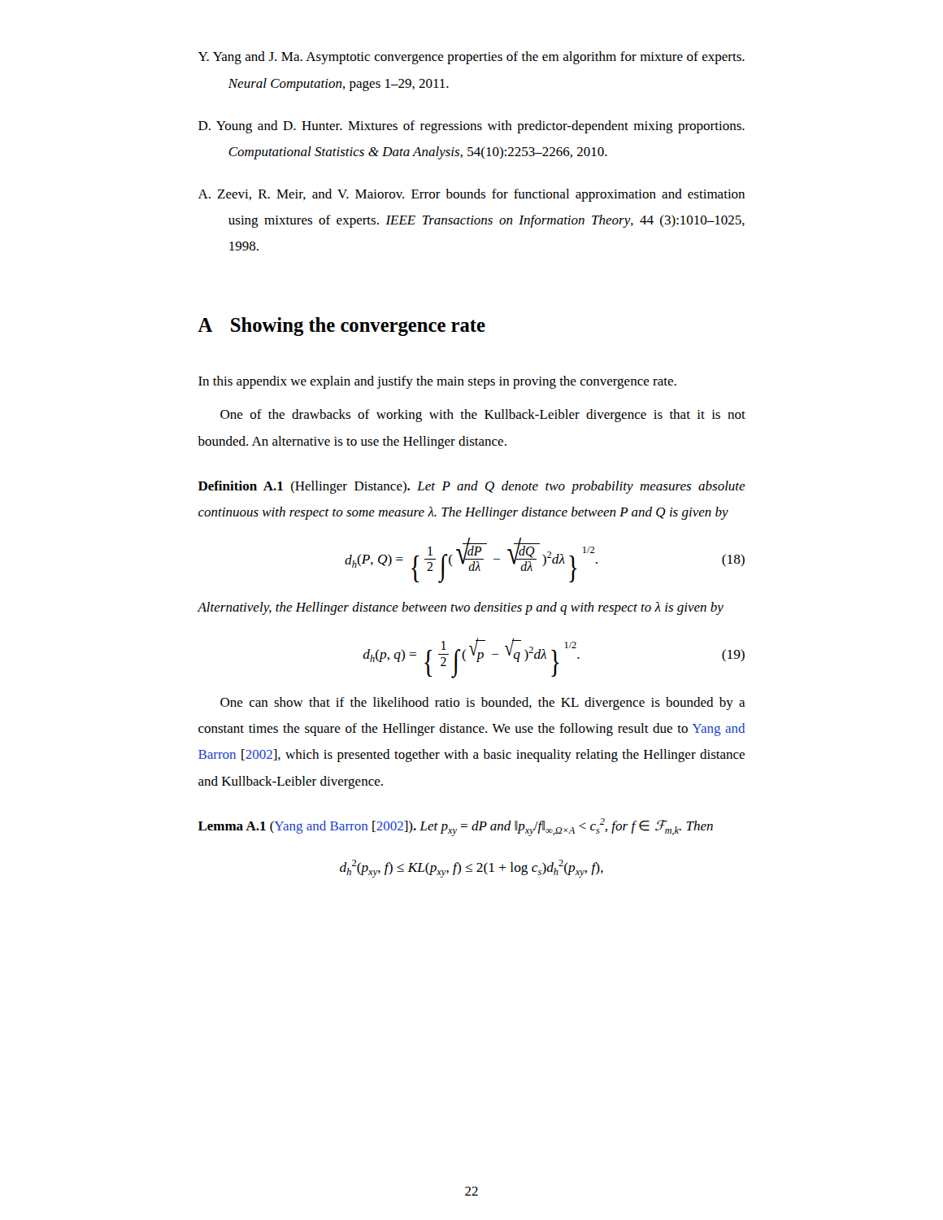Y. Yang and J. Ma. Asymptotic convergence properties of the em algorithm for mixture of experts. Neural Computation, pages 1–29, 2011.
D. Young and D. Hunter. Mixtures of regressions with predictor-dependent mixing proportions. Computational Statistics & Data Analysis, 54(10):2253–2266, 2010.
A. Zeevi, R. Meir, and V. Maiorov. Error bounds for functional approximation and estimation using mixtures of experts. IEEE Transactions on Information Theory, 44 (3):1010–1025, 1998.
AShowing the convergence rate
In this appendix we explain and justify the main steps in proving the convergence rate.
One of the drawbacks of working with the Kullback-Leibler divergence is that it is not bounded. An alternative is to use the Hellinger distance.
Definition A.1 (Hellinger Distance). Let P and Q denote two probability measures absolute continuous with respect to some measure λ. The Hellinger distance between P and Q is given by
dh(P, Q) = {12∫(dP dλ − dQ dλ)2dλ}1/2. (18)
Alternatively, the Hellinger distance between two densities p and q with respect to λ is given by
dh(p, q) = {12∫(p − q)2dλ}1/2. (19)
One can show that if the likelihood ratio is bounded, the KL divergence is bounded by a constant times the square of the Hellinger distance. We use the following result due to Yang and Barron [2002], which is presented together with a basic inequality relating the Hellinger distance and Kullback-Leibler divergence.
Lemma A.1 (Yang and Barron [2002]). Let pxy = dP and ‖pxy/f‖∞,Ω×A < cs2, for f ∈ ℱm,k. Then
dh2(pxy, f) ≤ KL(pxy, f) ≤ 2(1 + log cs) dh2(pxy, f),
22